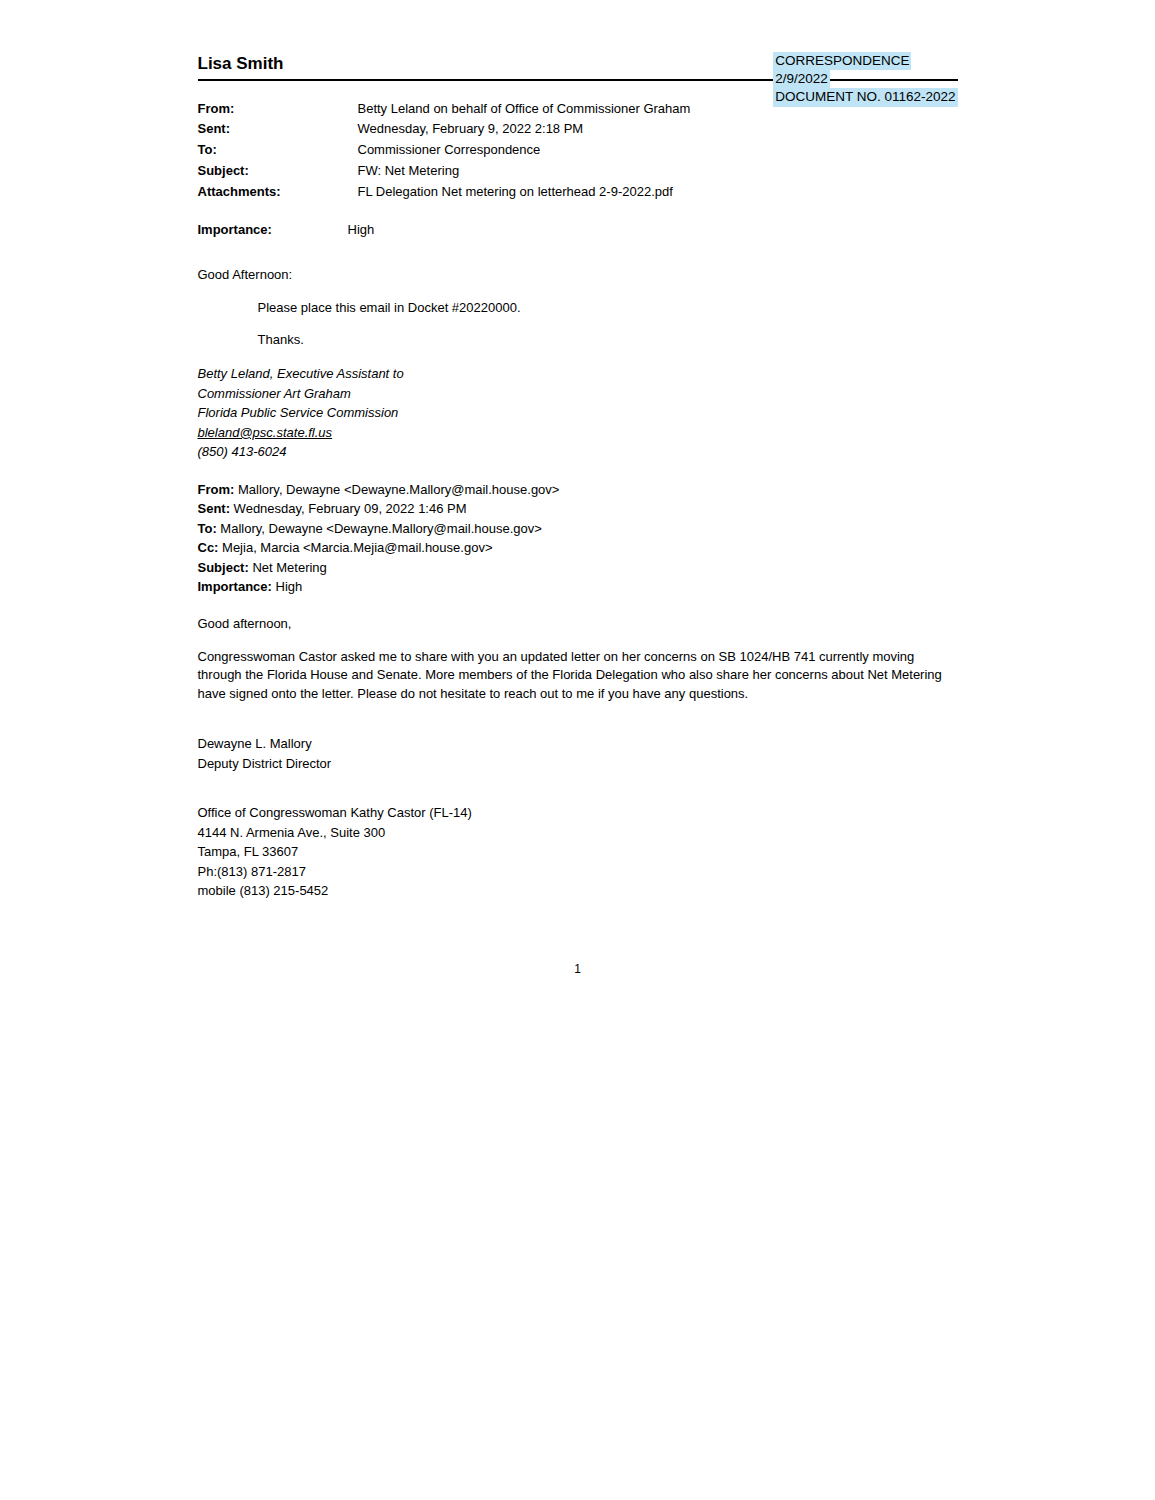CORRESPONDENCE
2/9/2022
DOCUMENT NO. 01162-2022
Lisa Smith
| From: | Betty Leland on behalf of Office of Commissioner Graham |
| Sent: | Wednesday, February 9, 2022 2:18 PM |
| To: | Commissioner Correspondence |
| Subject: | FW: Net Metering |
| Attachments: | FL Delegation Net metering on letterhead 2-9-2022.pdf |
Importance: High
Good Afternoon:
Please place this email in Docket #20220000.
Thanks.
Betty Leland, Executive Assistant to
Commissioner Art Graham
Florida Public Service Commission
bleland@psc.state.fl.us
(850) 413-6024
From: Mallory, Dewayne <Dewayne.Mallory@mail.house.gov>
Sent: Wednesday, February 09, 2022 1:46 PM
To: Mallory, Dewayne <Dewayne.Mallory@mail.house.gov>
Cc: Mejia, Marcia <Marcia.Mejia@mail.house.gov>
Subject: Net Metering
Importance: High
Good afternoon,
Congresswoman Castor asked me to share with you an updated letter on her concerns on SB 1024/HB 741 currently moving through the Florida House and Senate. More members of the Florida Delegation who also share her concerns about Net Metering have signed onto the letter. Please do not hesitate to reach out to me if you have any questions.
Dewayne L. Mallory
Deputy District Director
Office of Congresswoman Kathy Castor (FL-14)
4144 N. Armenia Ave., Suite 300
Tampa, FL 33607
Ph:(813) 871-2817
mobile (813) 215-5452
1